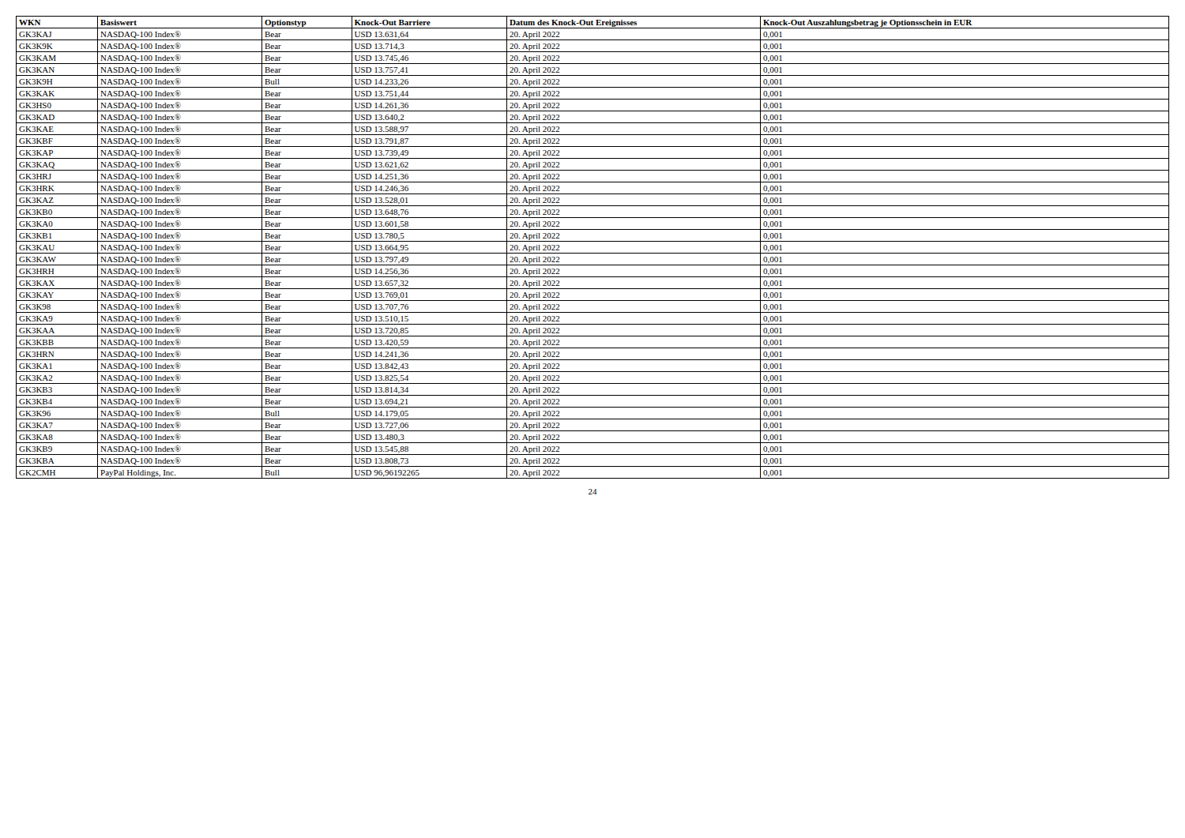| WKN | Basiswert | Optionstyp | Knock-Out Barriere | Datum des Knock-Out Ereignisses | Knock-Out Auszahlungsbetrag je Optionsschein in EUR |
| --- | --- | --- | --- | --- | --- |
| GK3KAJ | NASDAQ-100 Index® | Bear | USD 13.631,64 | 20. April 2022 | 0,001 |
| GK3K9K | NASDAQ-100 Index® | Bear | USD 13.714,3 | 20. April 2022 | 0,001 |
| GK3KAM | NASDAQ-100 Index® | Bear | USD 13.745,46 | 20. April 2022 | 0,001 |
| GK3KAN | NASDAQ-100 Index® | Bear | USD 13.757,41 | 20. April 2022 | 0,001 |
| GK3K9H | NASDAQ-100 Index® | Bull | USD 14.233,26 | 20. April 2022 | 0,001 |
| GK3KAK | NASDAQ-100 Index® | Bear | USD 13.751,44 | 20. April 2022 | 0,001 |
| GK3HS0 | NASDAQ-100 Index® | Bear | USD 14.261,36 | 20. April 2022 | 0,001 |
| GK3KAD | NASDAQ-100 Index® | Bear | USD 13.640,2 | 20. April 2022 | 0,001 |
| GK3KAE | NASDAQ-100 Index® | Bear | USD 13.588,97 | 20. April 2022 | 0,001 |
| GK3KBF | NASDAQ-100 Index® | Bear | USD 13.791,87 | 20. April 2022 | 0,001 |
| GK3KAP | NASDAQ-100 Index® | Bear | USD 13.739,49 | 20. April 2022 | 0,001 |
| GK3KAQ | NASDAQ-100 Index® | Bear | USD 13.621,62 | 20. April 2022 | 0,001 |
| GK3HRJ | NASDAQ-100 Index® | Bear | USD 14.251,36 | 20. April 2022 | 0,001 |
| GK3HRK | NASDAQ-100 Index® | Bear | USD 14.246,36 | 20. April 2022 | 0,001 |
| GK3KAZ | NASDAQ-100 Index® | Bear | USD 13.528,01 | 20. April 2022 | 0,001 |
| GK3KB0 | NASDAQ-100 Index® | Bear | USD 13.648,76 | 20. April 2022 | 0,001 |
| GK3KA0 | NASDAQ-100 Index® | Bear | USD 13.601,58 | 20. April 2022 | 0,001 |
| GK3KB1 | NASDAQ-100 Index® | Bear | USD 13.780,5 | 20. April 2022 | 0,001 |
| GK3KAU | NASDAQ-100 Index® | Bear | USD 13.664,95 | 20. April 2022 | 0,001 |
| GK3KAW | NASDAQ-100 Index® | Bear | USD 13.797,49 | 20. April 2022 | 0,001 |
| GK3HRH | NASDAQ-100 Index® | Bear | USD 14.256,36 | 20. April 2022 | 0,001 |
| GK3KAX | NASDAQ-100 Index® | Bear | USD 13.657,32 | 20. April 2022 | 0,001 |
| GK3KAY | NASDAQ-100 Index® | Bear | USD 13.769,01 | 20. April 2022 | 0,001 |
| GK3K98 | NASDAQ-100 Index® | Bear | USD 13.707,76 | 20. April 2022 | 0,001 |
| GK3KA9 | NASDAQ-100 Index® | Bear | USD 13.510,15 | 20. April 2022 | 0,001 |
| GK3KAA | NASDAQ-100 Index® | Bear | USD 13.720,85 | 20. April 2022 | 0,001 |
| GK3KBB | NASDAQ-100 Index® | Bear | USD 13.420,59 | 20. April 2022 | 0,001 |
| GK3HRN | NASDAQ-100 Index® | Bear | USD 14.241,36 | 20. April 2022 | 0,001 |
| GK3KA1 | NASDAQ-100 Index® | Bear | USD 13.842,43 | 20. April 2022 | 0,001 |
| GK3KA2 | NASDAQ-100 Index® | Bear | USD 13.825,54 | 20. April 2022 | 0,001 |
| GK3KB3 | NASDAQ-100 Index® | Bear | USD 13.814,34 | 20. April 2022 | 0,001 |
| GK3KB4 | NASDAQ-100 Index® | Bear | USD 13.694,21 | 20. April 2022 | 0,001 |
| GK3K96 | NASDAQ-100 Index® | Bull | USD 14.179,05 | 20. April 2022 | 0,001 |
| GK3KA7 | NASDAQ-100 Index® | Bear | USD 13.727,06 | 20. April 2022 | 0,001 |
| GK3KA8 | NASDAQ-100 Index® | Bear | USD 13.480,3 | 20. April 2022 | 0,001 |
| GK3KB9 | NASDAQ-100 Index® | Bear | USD 13.545,88 | 20. April 2022 | 0,001 |
| GK3KBA | NASDAQ-100 Index® | Bear | USD 13.808,73 | 20. April 2022 | 0,001 |
| GK2CMH | PayPal Holdings, Inc. | Bull | USD 96,96192265 | 20. April 2022 | 0,001 |
24